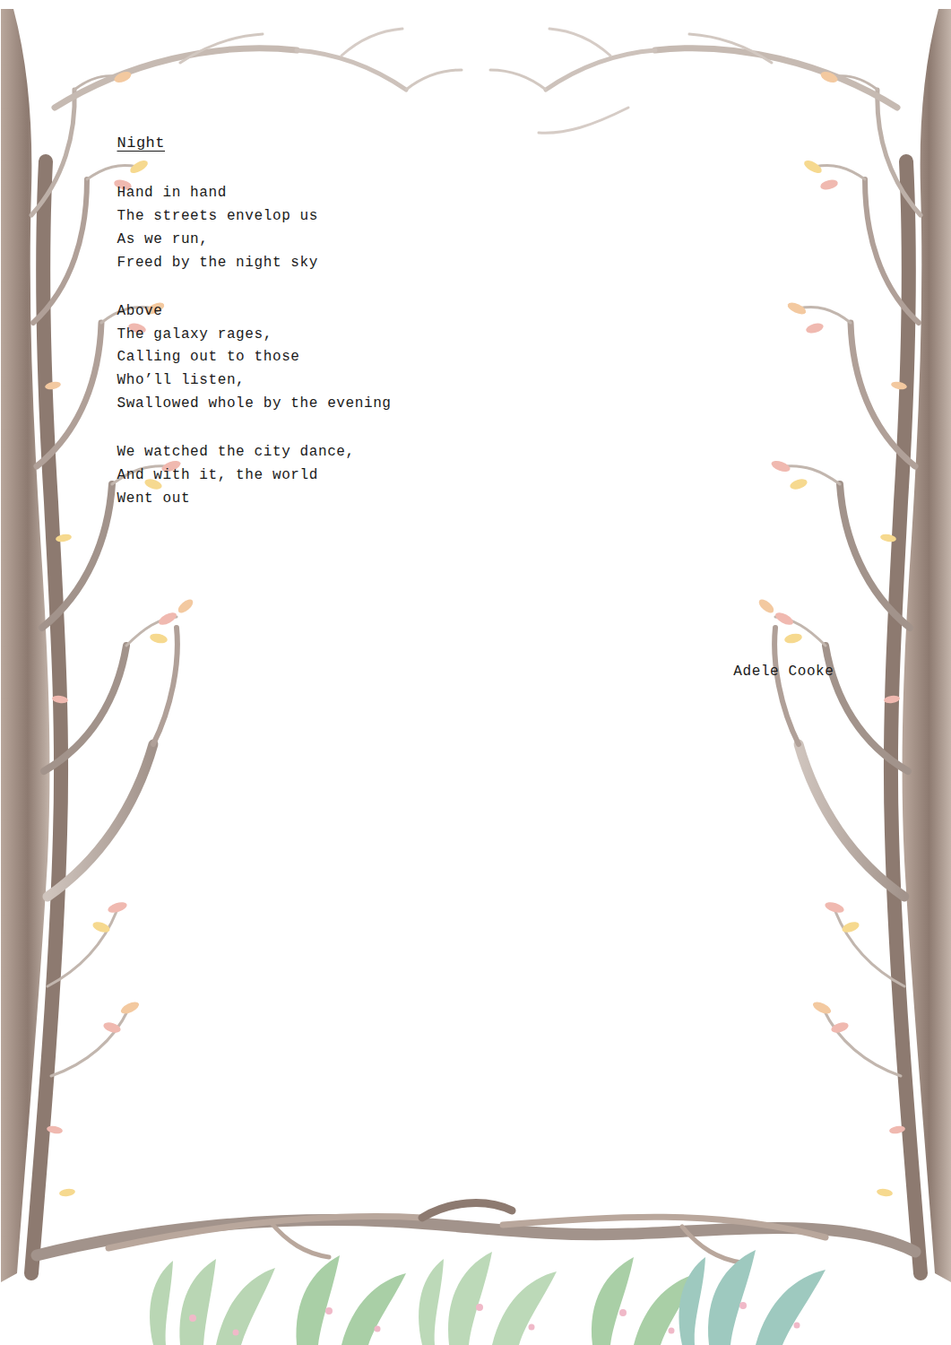Decorative border: bare trees with small coloured leaves, branches overhead, roots and foliage along the bottom. Purely ornamental.
Night
Hand in hand The streets envelop us As we run, Freed by the night sky
Above The galaxy rages, Calling out to those Who’ll listen, Swallowed whole by the evening
We watched the city dance, And with it, the world Went out
Adele Cooke